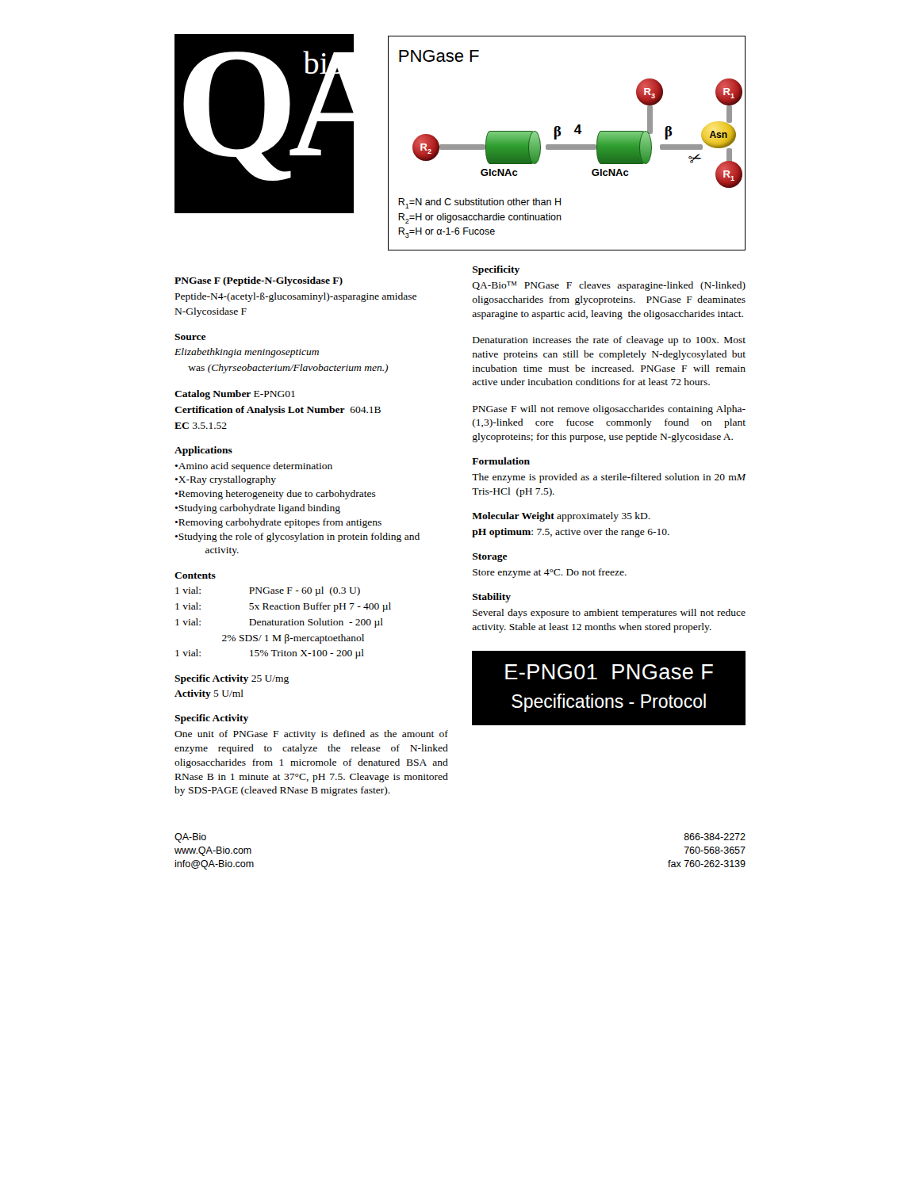QA bio
PNGase F
R2
R3
R1
R1
GlcNAc
GlcNAc
β
4
β
Asn
✂
R1=N and C substitution other than H
R2=H or oligosacchardie continuation
R3=H or α-1-6 Fucose
PNGase F (Peptide-N-Glycosidase F)
Peptide-N4-(acetyl-ß-glucosaminyl)-asparagine amidase
N-Glycosidase F
Source
Elizabethkingia meningosepticum
was (Chyrseobacterium/Flavobacterium men.)
Catalog Number E-PNG01
Certification of Analysis Lot Number 604.1B
EC 3.5.1.52
Applications
•Amino acid sequence determination
•X-Ray crystallography
•Removing heterogeneity due to carbohydrates
•Studying carbohydrate ligand binding
•Removing carbohydrate epitopes from antigens
•Studying the role of glycosylation in protein folding and activity.
Contents
1 vial: PNGase F - 60 µl (0.3 U)
1 vial: 5x Reaction Buffer pH 7 - 400 µl
1 vial: Denaturation Solution - 200 µl
2% SDS/ 1 M β-mercaptoethanol
1 vial: 15% Triton X-100 - 200 µl
Specific Activity 25 U/mg
Activity 5 U/ml
Specific Activity
One unit of PNGase F activity is defined as the amount of enzyme required to catalyze the release of N-linked oligosaccharides from 1 micromole of denatured BSA and RNase B in 1 minute at 37°C, pH 7.5. Cleavage is monitored by SDS-PAGE (cleaved RNase B migrates faster).
Specificity
QA-Bio™ PNGase F cleaves asparagine-linked (N-linked) oligosaccharides from glycoproteins. PNGase F deaminates asparagine to aspartic acid, leaving the oligosaccharides intact.
Denaturation increases the rate of cleavage up to 100x. Most native proteins can still be completely N-deglycosylated but incubation time must be increased. PNGase F will remain active under incubation conditions for at least 72 hours.
PNGase F will not remove oligosaccharides containing Alpha-(1,3)-linked core fucose commonly found on plant glycoproteins; for this purpose, use peptide N-glycosidase A.
Formulation
The enzyme is provided as a sterile-filtered solution in 20 mM Tris-HCl (pH 7.5).
Molecular Weight approximately 35 kD.
pH optimum: 7.5, active over the range 6-10.
Storage
Store enzyme at 4°C. Do not freeze.
Stability
Several days exposure to ambient temperatures will not reduce activity. Stable at least 12 months when stored properly.
E-PNG01 PNGase F
Specifications - Protocol
QA-Bio
www.QA-Bio.com
info@QA-Bio.com
866-384-2272
760-568-3657
fax 760-262-3139